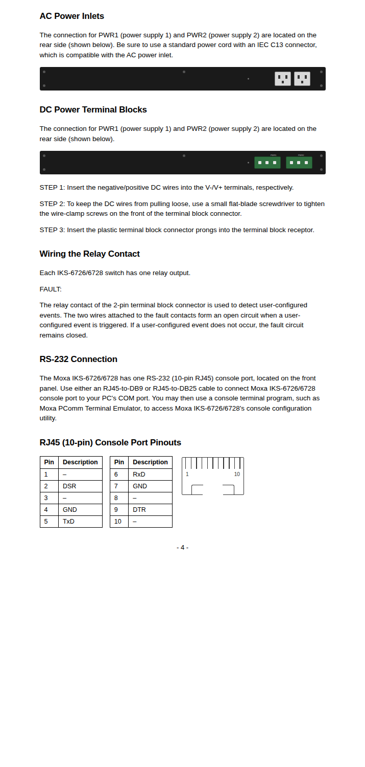AC Power Inlets
The connection for PWR1 (power supply 1) and PWR2 (power supply 2) are located on the rear side (shown below). Be sure to use a standard power cord with an IEC C13 connector, which is compatible with the AC power inlet.
DC Power Terminal Blocks
The connection for PWR1 (power supply 1) and PWR2 (power supply 2) are located on the rear side (shown below).
PWR1 PWR2
STEP 1: Insert the negative/positive DC wires into the V-/V+ terminals, respectively.
STEP 2: To keep the DC wires from pulling loose, use a small flat-blade screwdriver to tighten the wire-clamp screws on the front of the terminal block connector.
STEP 3: Insert the plastic terminal block connector prongs into the terminal block receptor.
Wiring the Relay Contact
Each IKS-6726/6728 switch has one relay output.
FAULT:
The relay contact of the 2-pin terminal block connector is used to detect user-configured events. The two wires attached to the fault contacts form an open circuit when a user-configured event is triggered. If a user-configured event does not occur, the fault circuit remains closed.
RS-232 Connection
The Moxa IKS-6726/6728 has one RS-232 (10-pin RJ45) console port, located on the front panel. Use either an RJ45-to-DB9 or RJ45-to-DB25 cable to connect Moxa IKS-6726/6728 console port to your PC's COM port. You may then use a console terminal program, such as Moxa PComm Terminal Emulator, to access Moxa IKS-6726/6728's console configuration utility.
RJ45 (10-pin) Console Port Pinouts
| Pin | Description |
| --- | --- |
| 1 | – |
| 2 | DSR |
| 3 | – |
| 4 | GND |
| 5 | TxD |
| Pin | Description |
| --- | --- |
| 6 | RxD |
| 7 | GND |
| 8 | – |
| 9 | DTR |
| 10 | – |
1 10
- 4 -